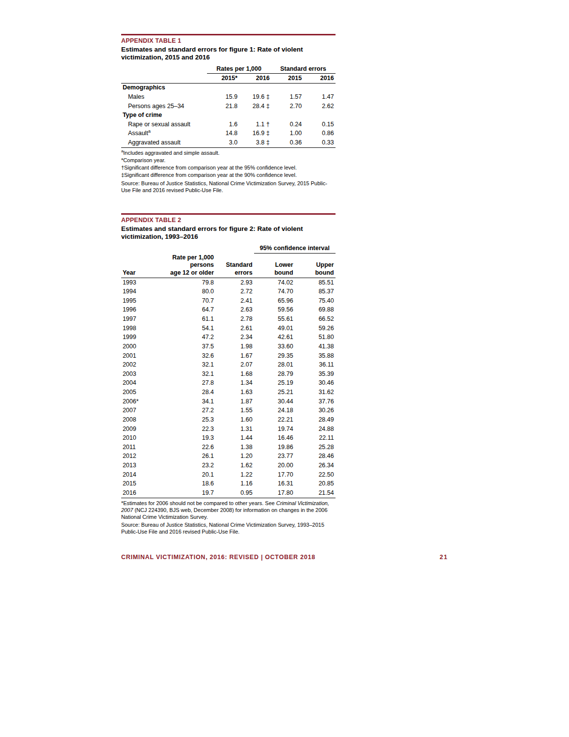Appendix table 1
Estimates and standard errors for figure 1: Rate of violent victimization, 2015 and 2016
| | Rates per 1,000 | Standard errors |
| | 2015* | 2016 | 2015 | 2016 |
| Demographics | | | | |
| Males | 15.9 | 19.6 ‡ | 1.57 | 1.47 |
| Persons ages 25–34 | 21.8 | 28.4 ‡ | 2.70 | 2.62 |
| Type of crime | | | | |
| Rape or sexual assault | 1.6 | 1.1 † | 0.24 | 0.15 |
| Assault a | 14.8 | 16.9 ‡ | 1.00 | 0.86 |
| Aggravated assault | 3.0 | 3.8 ‡ | 0.36 | 0.33 |
aIncludes aggravated and simple assault.
*Comparison year.
†Significant difference from comparison year at the 95% confidence level.
‡Significant difference from comparison year at the 90% confidence level.
Source: Bureau of Justice Statistics, National Crime Victimization Survey, 2015 Public-Use File and 2016 revised Public-Use File.
Appendix table 2
Estimates and standard errors for figure 2: Rate of violent victimization, 1993–2016
| | | | 95% confidence interval |
| Year | Rate per 1,000 persons age 12 or older | Standard errors | Lower bound | Upper bound |
| 1993 | 79.8 | 2.93 | 74.02 | 85.51 |
| 1994 | 80.0 | 2.72 | 74.70 | 85.37 |
| 1995 | 70.7 | 2.41 | 65.96 | 75.40 |
| 1996 | 64.7 | 2.63 | 59.56 | 69.88 |
| 1997 | 61.1 | 2.78 | 55.61 | 66.52 |
| 1998 | 54.1 | 2.61 | 49.01 | 59.26 |
| 1999 | 47.2 | 2.34 | 42.61 | 51.80 |
| 2000 | 37.5 | 1.98 | 33.60 | 41.38 |
| 2001 | 32.6 | 1.67 | 29.35 | 35.88 |
| 2002 | 32.1 | 2.07 | 28.01 | 36.11 |
| 2003 | 32.1 | 1.68 | 28.79 | 35.39 |
| 2004 | 27.8 | 1.34 | 25.19 | 30.46 |
| 2005 | 28.4 | 1.63 | 25.21 | 31.62 |
| 2006* | 34.1 | 1.87 | 30.44 | 37.76 |
| 2007 | 27.2 | 1.55 | 24.18 | 30.26 |
| 2008 | 25.3 | 1.60 | 22.21 | 28.49 |
| 2009 | 22.3 | 1.31 | 19.74 | 24.88 |
| 2010 | 19.3 | 1.44 | 16.46 | 22.11 |
| 2011 | 22.6 | 1.38 | 19.86 | 25.28 |
| 2012 | 26.1 | 1.20 | 23.77 | 28.46 |
| 2013 | 23.2 | 1.62 | 20.00 | 26.34 |
| 2014 | 20.1 | 1.22 | 17.70 | 22.50 |
| 2015 | 18.6 | 1.16 | 16.31 | 20.85 |
| 2016 | 19.7 | 0.95 | 17.80 | 21.54 |
*Estimates for 2006 should not be compared to other years. See Criminal Victimization, 2007 (NCJ 224390, BJS web, December 2008) for information on changes in the 2006 National Crime Victimization Survey.
Source: Bureau of Justice Statistics, National Crime Victimization Survey, 1993–2015 Public-Use File and 2016 revised Public-Use File.
CRIMINAL VICTIMIZATION, 2016: REVISED | OCTOBER 2018
21